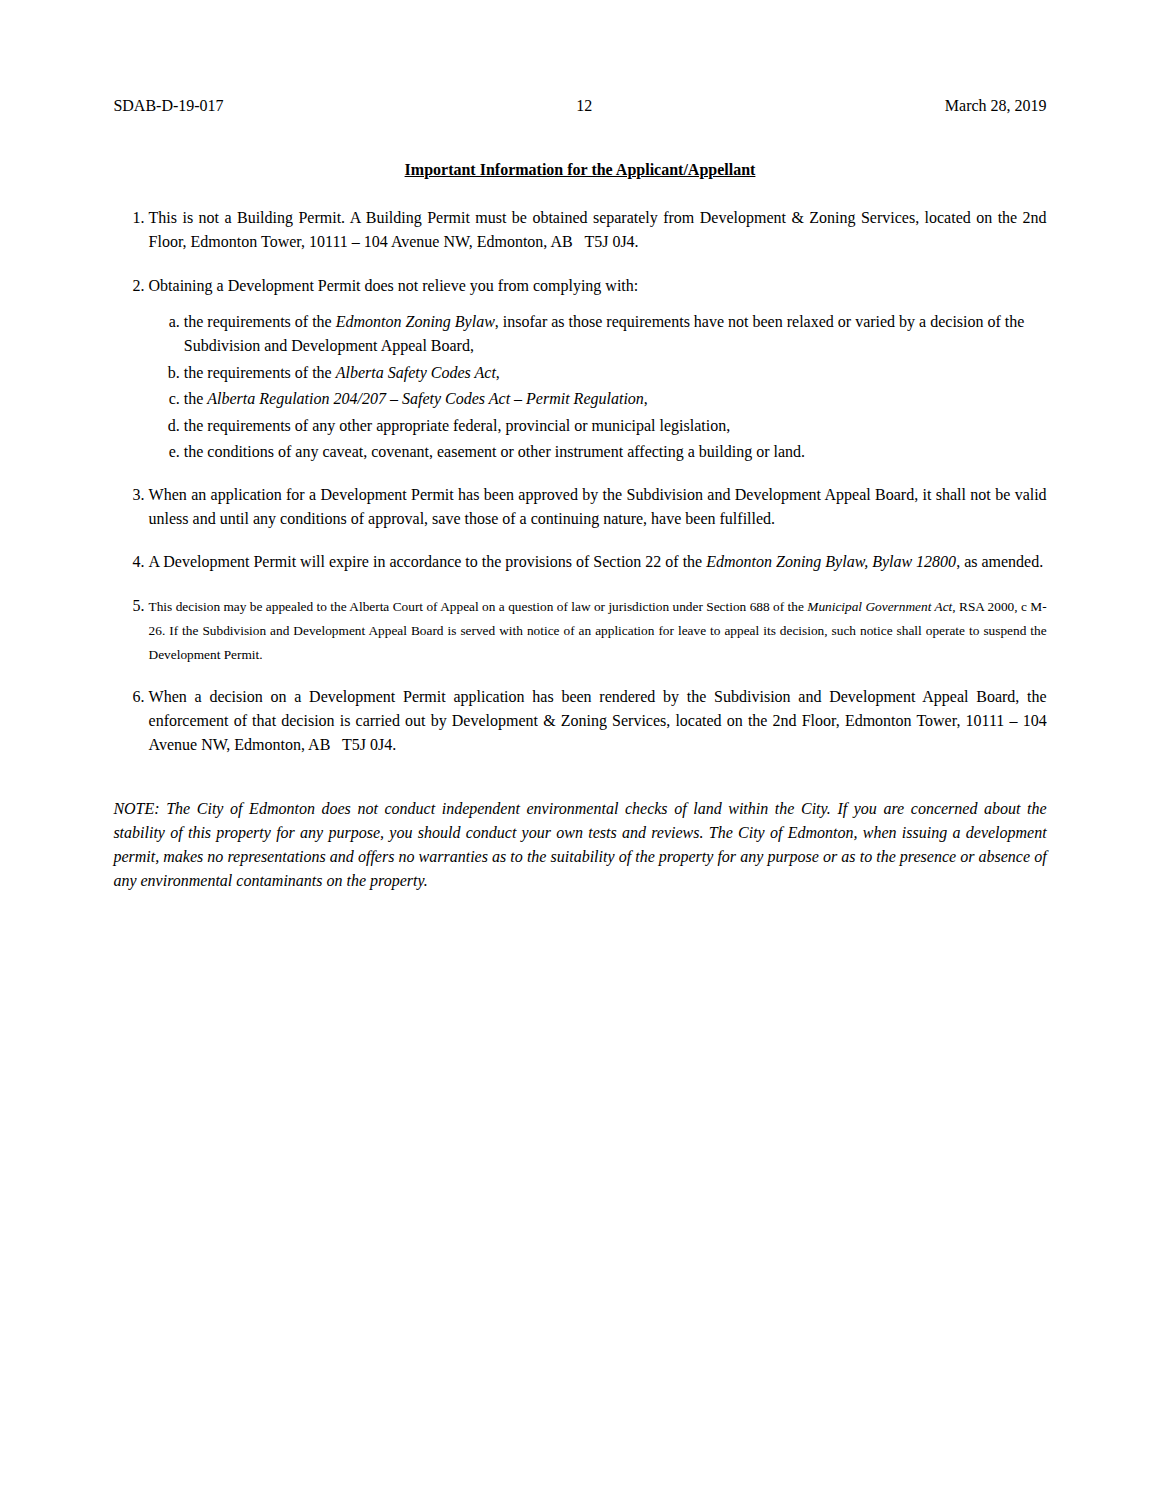SDAB-D-19-017 12 March 28, 2019
Important Information for the Applicant/Appellant
This is not a Building Permit. A Building Permit must be obtained separately from Development & Zoning Services, located on the 2nd Floor, Edmonton Tower, 10111 – 104 Avenue NW, Edmonton, AB T5J 0J4.
Obtaining a Development Permit does not relieve you from complying with:
the requirements of the Edmonton Zoning Bylaw, insofar as those requirements have not been relaxed or varied by a decision of the Subdivision and Development Appeal Board,
the requirements of the Alberta Safety Codes Act,
the Alberta Regulation 204/207 – Safety Codes Act – Permit Regulation,
the requirements of any other appropriate federal, provincial or municipal legislation,
the conditions of any caveat, covenant, easement or other instrument affecting a building or land.
When an application for a Development Permit has been approved by the Subdivision and Development Appeal Board, it shall not be valid unless and until any conditions of approval, save those of a continuing nature, have been fulfilled.
A Development Permit will expire in accordance to the provisions of Section 22 of the Edmonton Zoning Bylaw, Bylaw 12800, as amended.
This decision may be appealed to the Alberta Court of Appeal on a question of law or jurisdiction under Section 688 of the Municipal Government Act, RSA 2000, c M-26. If the Subdivision and Development Appeal Board is served with notice of an application for leave to appeal its decision, such notice shall operate to suspend the Development Permit.
When a decision on a Development Permit application has been rendered by the Subdivision and Development Appeal Board, the enforcement of that decision is carried out by Development & Zoning Services, located on the 2nd Floor, Edmonton Tower, 10111 – 104 Avenue NW, Edmonton, AB T5J 0J4.
NOTE: The City of Edmonton does not conduct independent environmental checks of land within the City. If you are concerned about the stability of this property for any purpose, you should conduct your own tests and reviews. The City of Edmonton, when issuing a development permit, makes no representations and offers no warranties as to the suitability of the property for any purpose or as to the presence or absence of any environmental contaminants on the property.